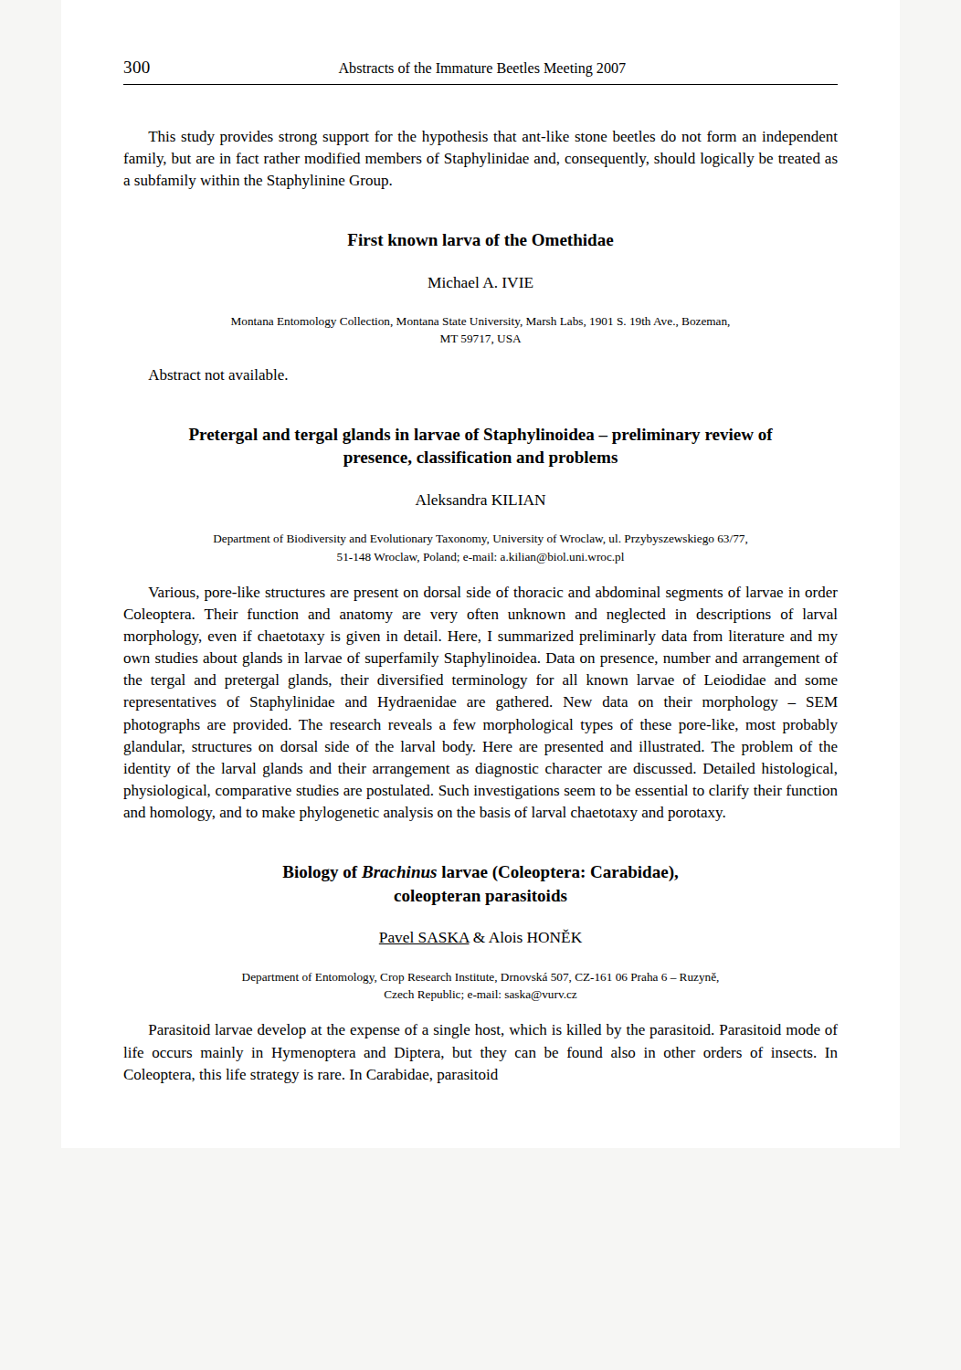300 Abstracts of the Immature Beetles Meeting 2007
This study provides strong support for the hypothesis that ant-like stone beetles do not form an independent family, but are in fact rather modified members of Staphylinidae and, consequently, should logically be treated as a subfamily within the Staphylinine Group.
First known larva of the Omethidae
Michael A. IVIE
Montana Entomology Collection, Montana State University, Marsh Labs, 1901 S. 19th Ave., Bozeman,
MT 59717, USA
Abstract not available.
Pretergal and tergal glands in larvae of Staphylinoidea – preliminary review of presence, classification and problems
Aleksandra KILIAN
Department of Biodiversity and Evolutionary Taxonomy, University of Wroclaw, ul. Przybyszewskiego 63/77,
51-148 Wroclaw, Poland; e-mail: a.kilian@biol.uni.wroc.pl
Various, pore-like structures are present on dorsal side of thoracic and abdominal segments of larvae in order Coleoptera. Their function and anatomy are very often unknown and neglected in descriptions of larval morphology, even if chaetotaxy is given in detail. Here, I summarized preliminarly data from literature and my own studies about glands in larvae of superfamily Staphylinoidea. Data on presence, number and arrangement of the tergal and pretergal glands, their diversified terminology for all known larvae of Leiodidae and some representatives of Staphylinidae and Hydraenidae are gathered. New data on their morphology – SEM photographs are provided. The research reveals a few morphological types of these pore-like, most probably glandular, structures on dorsal side of the larval body. Here are presented and illustrated. The problem of the identity of the larval glands and their arrangement as diagnostic character are discussed. Detailed histological, physiological, comparative studies are postulated. Such investigations seem to be essential to clarify their function and homology, and to make phylogenetic analysis on the basis of larval chaetotaxy and porotaxy.
Biology of Brachinus larvae (Coleoptera: Carabidae),
coleopteran parasitoids
Pavel SASKA & Alois HONĚK
Department of Entomology, Crop Research Institute, Drnovská 507, CZ-161 06 Praha 6 – Ruzyně,
Czech Republic; e-mail: saska@vurv.cz
Parasitoid larvae develop at the expense of a single host, which is killed by the parasitoid. Parasitoid mode of life occurs mainly in Hymenoptera and Diptera, but they can be found also in other orders of insects. In Coleoptera, this life strategy is rare. In Carabidae, parasitoid